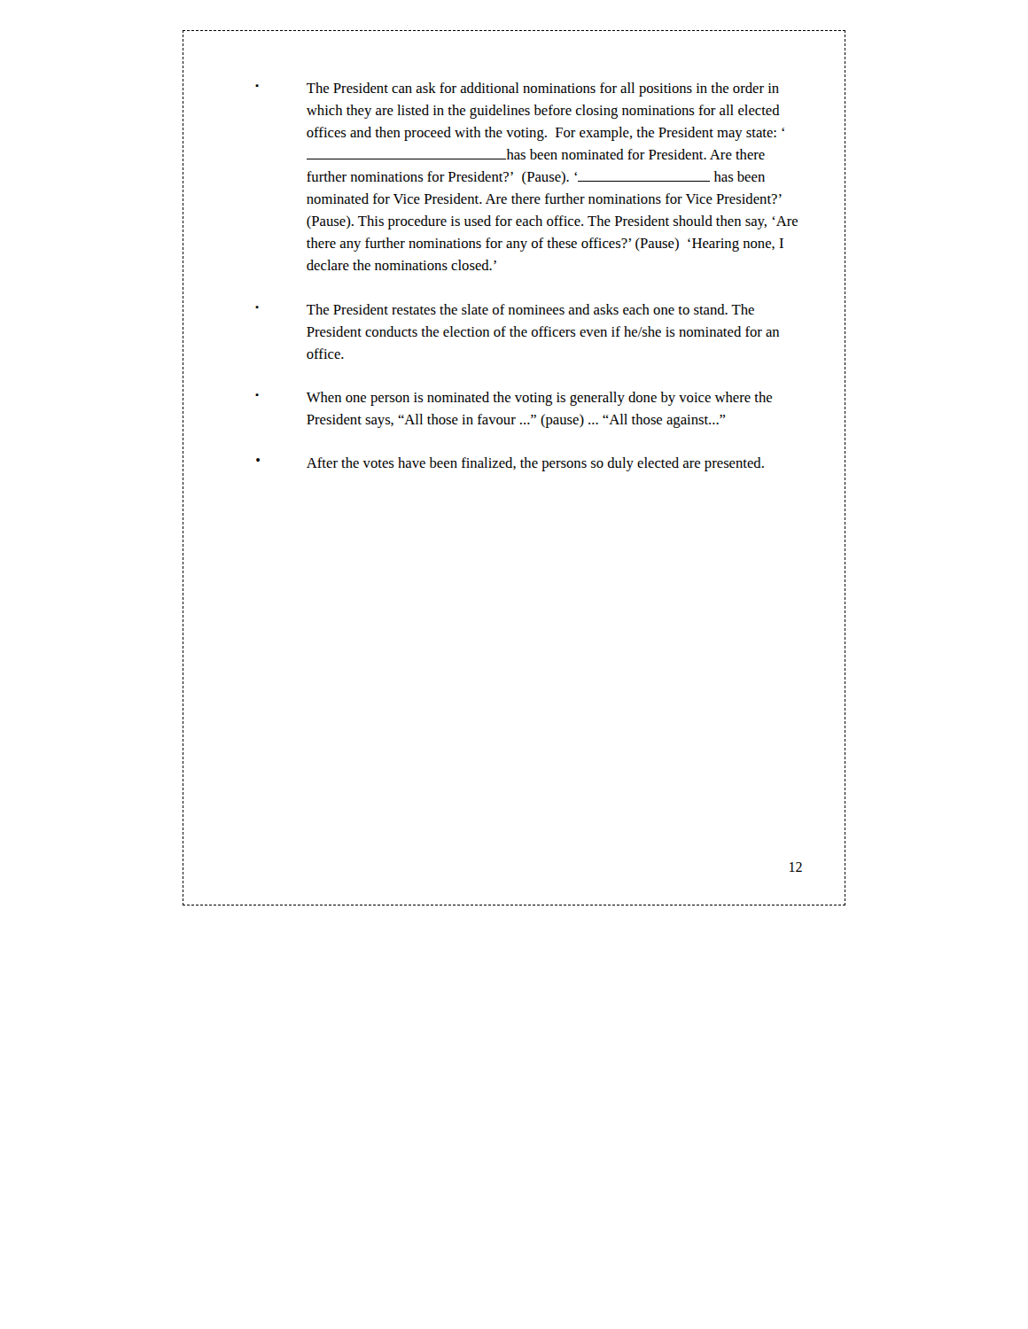▪ The President can ask for additional nominations for all positions in the order in which they are listed in the guidelines before closing nominations for all elected offices and then proceed with the voting. For example, the President may state: ‘ has been nominated for President. Are there further nominations for President?’ (Pause). ‘ has been nominated for Vice President. Are there further nominations for Vice President?’ (Pause). This procedure is used for each office. The President should then say, ‘Are there any further nominations for any of these offices?’ (Pause) ‘Hearing none, I declare the nominations closed.’
▪ The President restates the slate of nominees and asks each one to stand. The President conducts the election of the officers even if he/she is nominated for an office.
▪ When one person is nominated the voting is generally done by voice where the President says, “All those in favour ...” (pause) ... “All those against...”
• After the votes have been finalized, the persons so duly elected are presented.
12